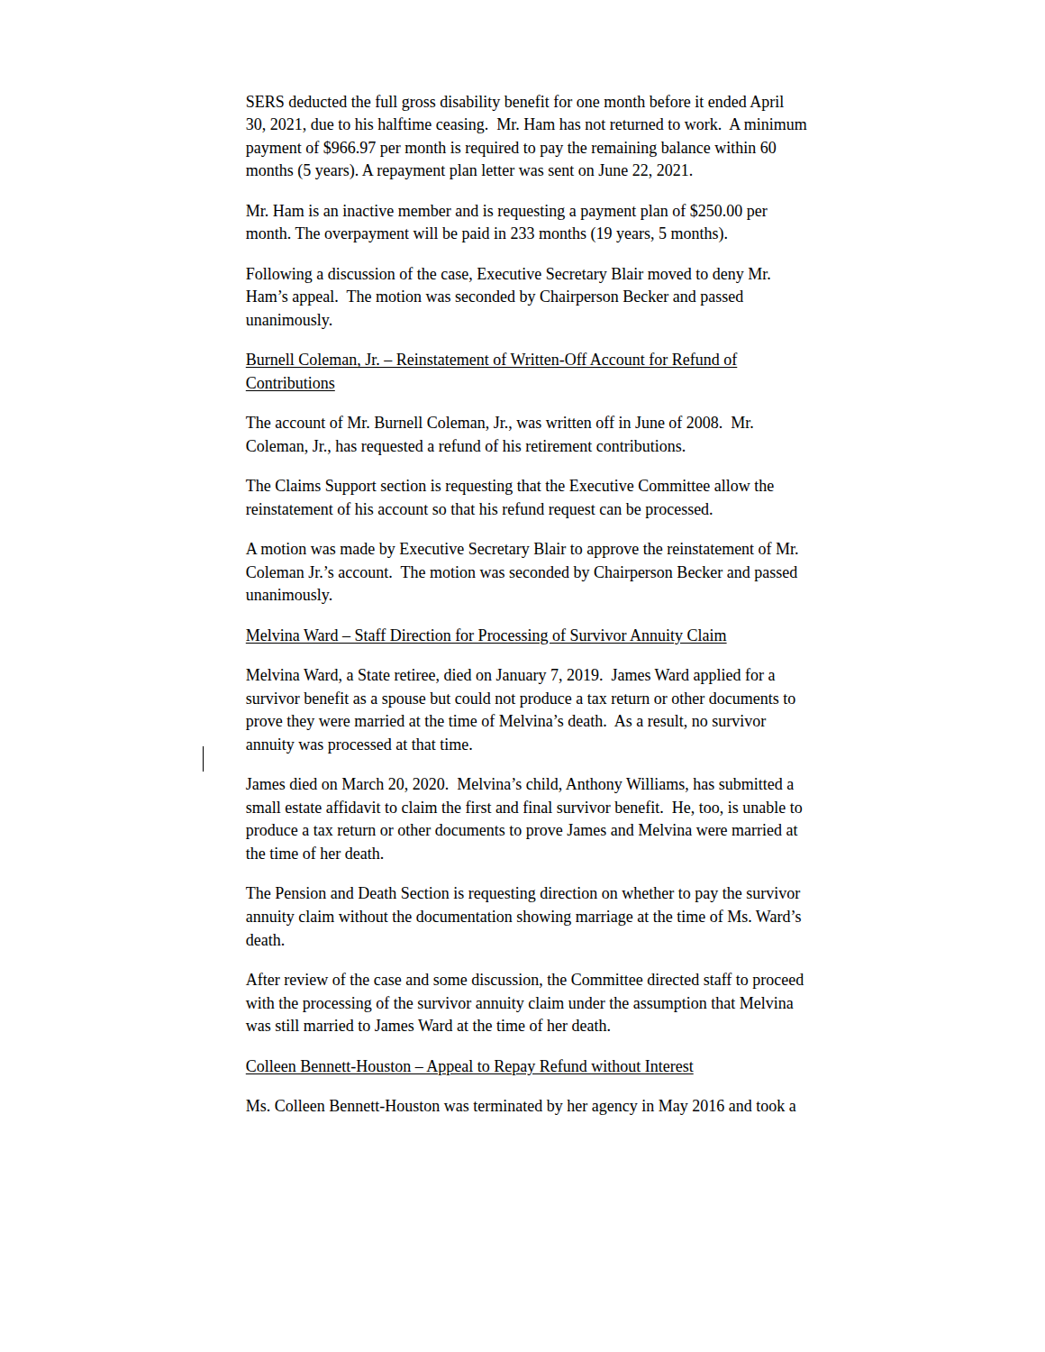SERS deducted the full gross disability benefit for one month before it ended April 30, 2021, due to his halftime ceasing. Mr. Ham has not returned to work. A minimum payment of $966.97 per month is required to pay the remaining balance within 60 months (5 years). A repayment plan letter was sent on June 22, 2021.
Mr. Ham is an inactive member and is requesting a payment plan of $250.00 per month. The overpayment will be paid in 233 months (19 years, 5 months).
Following a discussion of the case, Executive Secretary Blair moved to deny Mr. Ham’s appeal. The motion was seconded by Chairperson Becker and passed unanimously.
Burnell Coleman, Jr. – Reinstatement of Written‑Off Account for Refund of Contributions
The account of Mr. Burnell Coleman, Jr., was written off in June of 2008. Mr. Coleman, Jr., has requested a refund of his retirement contributions.
The Claims Support section is requesting that the Executive Committee allow the reinstatement of his account so that his refund request can be processed.
A motion was made by Executive Secretary Blair to approve the reinstatement of Mr. Coleman Jr.’s account. The motion was seconded by Chairperson Becker and passed unanimously.
Melvina Ward – Staff Direction for Processing of Survivor Annuity Claim
Melvina Ward, a State retiree, died on January 7, 2019. James Ward applied for a survivor benefit as a spouse but could not produce a tax return or other documents to prove they were married at the time of Melvina’s death. As a result, no survivor annuity was processed at that time.
James died on March 20, 2020. Melvina’s child, Anthony Williams, has submitted a small estate affidavit to claim the first and final survivor benefit. He, too, is unable to produce a tax return or other documents to prove James and Melvina were married at the time of her death.
The Pension and Death Section is requesting direction on whether to pay the survivor annuity claim without the documentation showing marriage at the time of Ms. Ward’s death.
After review of the case and some discussion, the Committee directed staff to proceed with the processing of the survivor annuity claim under the assumption that Melvina was still married to James Ward at the time of her death.
Colleen Bennett‑Houston – Appeal to Repay Refund without Interest
Ms. Colleen Bennett‑Houston was terminated by her agency in May 2016 and took a